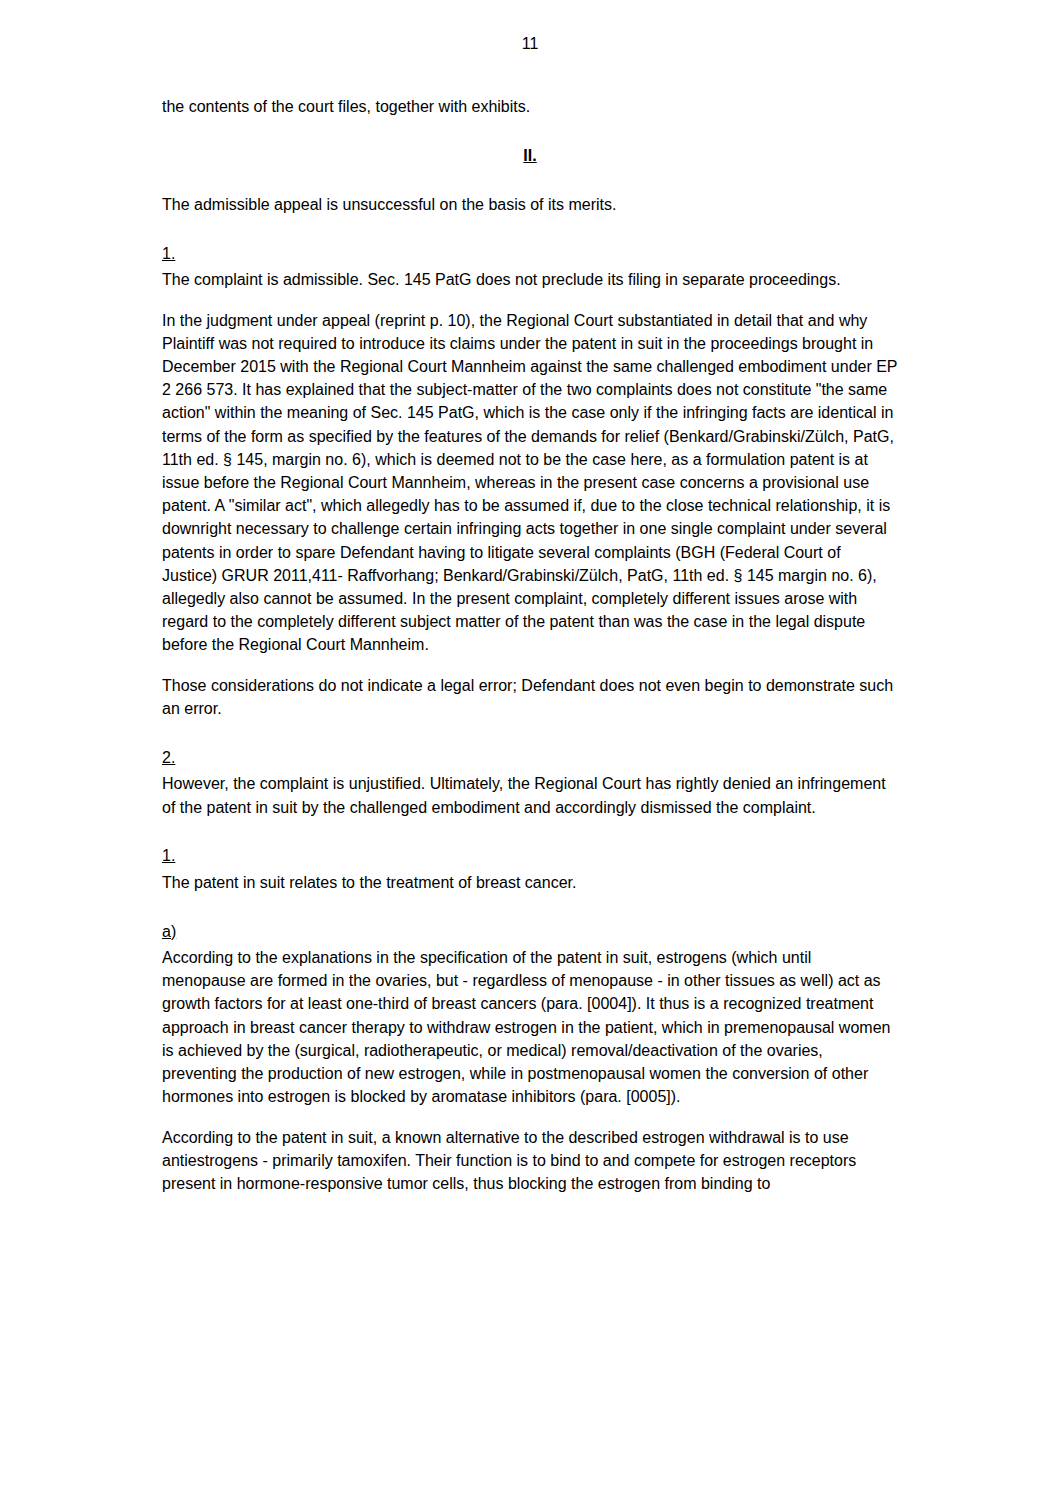11
the contents of the court files, together with exhibits.
II.
The admissible appeal is unsuccessful on the basis of its merits.
1.
The complaint is admissible. Sec. 145 PatG does not preclude its filing in separate proceedings.
In the judgment under appeal (reprint p. 10), the Regional Court substantiated in detail that and why Plaintiff was not required to introduce its claims under the patent in suit in the proceedings brought in December 2015 with the Regional Court Mannheim against the same challenged embodiment under EP 2 266 573. It has explained that the subject-matter of the two complaints does not constitute "the same action" within the meaning of Sec. 145 PatG, which is the case only if the infringing facts are identical in terms of the form as specified by the features of the demands for relief (Benkard/Grabinski/Zülch, PatG, 11th ed. § 145, margin no. 6), which is deemed not to be the case here, as a formulation patent is at issue before the Regional Court Mannheim, whereas in the present case concerns a provisional use patent. A "similar act", which allegedly has to be assumed if, due to the close technical relationship, it is downright necessary to challenge certain infringing acts together in one single complaint under several patents in order to spare Defendant having to litigate several complaints (BGH (Federal Court of Justice) GRUR 2011,411- Raffvorhang; Benkard/Grabinski/Zülch, PatG, 11th ed. § 145 margin no. 6), allegedly also cannot be assumed. In the present complaint, completely different issues arose with regard to the completely different subject matter of the patent than was the case in the legal dispute before the Regional Court Mannheim.
Those considerations do not indicate a legal error; Defendant does not even begin to demonstrate such an error.
2.
However, the complaint is unjustified. Ultimately, the Regional Court has rightly denied an infringement of the patent in suit by the challenged embodiment and accordingly dismissed the complaint.
1.
The patent in suit relates to the treatment of breast cancer.
a)
According to the explanations in the specification of the patent in suit, estrogens (which until menopause are formed in the ovaries, but - regardless of menopause - in other tissues as well) act as growth factors for at least one-third of breast cancers (para. [0004]). It thus is a recognized treatment approach in breast cancer therapy to withdraw estrogen in the patient, which in premenopausal women is achieved by the (surgical, radiotherapeutic, or medical) removal/deactivation of the ovaries, preventing the production of new estrogen, while in postmenopausal women the conversion of other hormones into estrogen is blocked by aromatase inhibitors (para. [0005]).
According to the patent in suit, a known alternative to the described estrogen withdrawal is to use antiestrogens - primarily tamoxifen. Their function is to bind to and compete for estrogen receptors present in hormone-responsive tumor cells, thus blocking the estrogen from binding to